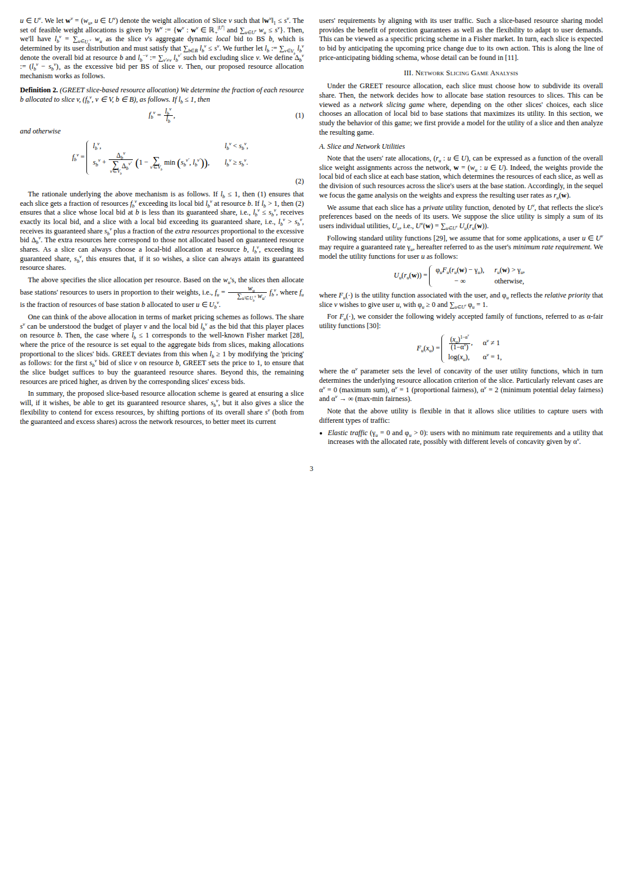u ∈ Uv. We let wv = (wu, u ∈ Uv) denote the weight allocation of Slice v such that ‖wv‖1 ≤ sv. The set of feasible weight allocations is given by Wv := {wv : wv ∈ ℝ+|Uv| and ∑u∈Uv wu ≤ sv}. Then, we'll have lbv = ∑u∈Ubv wu as the slice v's aggregate dynamic local bid to BS b, which is determined by its user distribution and must satisfy that ∑b∈B lbv ≤ sv. We further let lb := ∑v∈Vb lbv denote the overall bid at resource b and lb−v := ∑v′≠v lbv′ such bid excluding slice v. We define Δbv := (lbv − sbv)+ as the excessive bid per BS of slice v. Then, our proposed resource allocation mechanism works as follows.
Definition 2. (GREET slice-based resource allocation) We determine the fraction of each resource b allocated to slice v, (fbv, v ∈ V, b ∈ B), as follows. If lb ≤ 1, then
fbv = lbv lb, (1)
and otherwise
fbv =
| l b v , | l b v < s b v , |
| s b v + Δ b v ∑ v′ ∈ V b Δ b v′ ( 1 − ∑ v′ ∈ V b min ( s b v′ , l b v′ ) ) , | l b v ≥ s b v . |
(2)
The rationale underlying the above mechanism is as follows. If lb ≤ 1, then (1) ensures that each slice gets a fraction of resources fbv exceeding its local bid lbv at resource b. If lb > 1, then (2) ensures that a slice whose local bid at b is less than its guaranteed share, i.e., lbv ≤ sbv, receives exactly its local bid, and a slice with a local bid exceeding its guaranteed share, i.e., lbv > sbv, receives its guaranteed share sbv plus a fraction of the extra resources proportional to the excessive bid Δbv. The extra resources here correspond to those not allocated based on guaranteed resource shares. As a slice can always choose a local-bid allocation at resource b, lbv, exceeding its guaranteed share, sbv, this ensures that, if it so wishes, a slice can always attain its guaranteed resource shares.
The above specifies the slice allocation per resource. Based on the wu's, the slices then allocate base stations' resources to users in proportion to their weights, i.e., fu = wu∑u′∈Ubv wu′ fbv, where fu is the fraction of resources of base station b allocated to user u ∈ Ubv.
One can think of the above allocation in terms of market pricing schemes as follows. The share sv can be understood the budget of player v and the local bid lbv as the bid that this player places on resource b. Then, the case where lb ≤ 1 corresponds to the well-known Fisher market [28], where the price of the resource is set equal to the aggregate bids from slices, making allocations proportional to the slices' bids. GREET deviates from this when lb ≥ 1 by modifying the 'pricing' as follows: for the first sbv bid of slice v on resource b, GREET sets the price to 1, to ensure that the slice budget suffices to buy the guaranteed resource shares. Beyond this, the remaining resources are priced higher, as driven by the corresponding slices' excess bids.
In summary, the proposed slice-based resource allocation scheme is geared at ensuring a slice will, if it wishes, be able to get its guaranteed resource shares, sbv, but it also gives a slice the flexibility to contend for excess resources, by shifting portions of its overall share sv (both from the guaranteed and excess shares) across the network resources, to better meet its current
users' requirements by aligning with its user traffic. Such a slice-based resource sharing model provides the benefit of protection guarantees as well as the flexibility to adapt to user demands. This can be viewed as a specific pricing scheme in a Fisher market. In turn, each slice is expected to bid by anticipating the upcoming price change due to its own action. This is along the line of price-anticipating bidding schema, whose detail can be found in [11].
III. Network Slicing Game Analysis
Under the GREET resource allocation, each slice must choose how to subdivide its overall share. Then, the network decides how to allocate base station resources to slices. This can be viewed as a network slicing game where, depending on the other slices' choices, each slice chooses an allocation of local bid to base stations that maximizes its utility. In this section, we study the behavior of this game; we first provide a model for the utility of a slice and then analyze the resulting game.
A. Slice and Network Utilities
Note that the users' rate allocations, (ru : u ∈ U), can be expressed as a function of the overall slice weight assignments across the network, w = (wu : u ∈ U). Indeed, the weights provide the local bid of each slice at each base station, which determines the resources of each slice, as well as the division of such resources across the slice's users at the base station. Accordingly, in the sequel we focus the game analysis on the weights and express the resulting user rates as ru(w).
We assume that each slice has a private utility function, denoted by Uv, that reflects the slice's preferences based on the needs of its users. We suppose the slice utility is simply a sum of its users individual utilities, Uu, i.e., Uv(w) = ∑u∈Uv Uu(ru(w)).
Following standard utility functions [29], we assume that for some applications, a user u ∈ Uv may require a guaranteed rate γu, hereafter referred to as the user's minimum rate requirement. We model the utility functions for user u as follows:
Uu(ru(w)) =
| φ u F u ( r u ( w ) − γ u ), | r u ( w ) > γ u , |
| − ∞ | otherwise, |
where Fu(·) is the utility function associated with the user, and φu reflects the relative priority that slice v wishes to give user u, with φu ≥ 0 and ∑u∈Uv φu = 1.
For Fu(·), we consider the following widely accepted family of functions, referred to as α-fair utility functions [30]:
Fu(xu) =
| ( x u ) 1−α v (1−α v ) , | α v ≠ 1 |
| log( x u ), | α v = 1, |
where the αv parameter sets the level of concavity of the user utility functions, which in turn determines the underlying resource allocation criterion of the slice. Particularly relevant cases are αv = 0 (maximum sum), αv = 1 (proportional fairness), αv = 2 (minimum potential delay fairness) and αv → ∞ (max-min fairness).
Note that the above utility is flexible in that it allows slice utilities to capture users with different types of traffic:
Elastic traffic (γu = 0 and φu > 0): users with no minimum rate requirements and a utility that increases with the allocated rate, possibly with different levels of concavity given by αv.
3